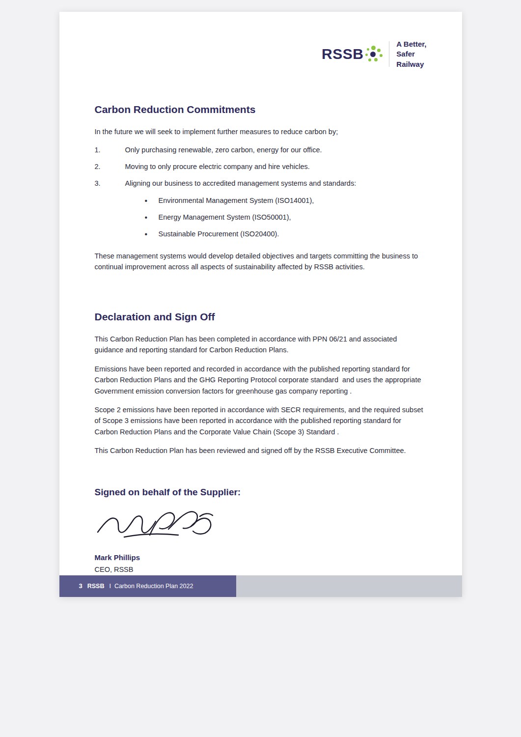RSSB
A Better,
Safer
Railway
Carbon Reduction Commitments
In the future we will seek to implement further measures to reduce carbon by;
Only purchasing renewable, zero carbon, energy for our office.
Moving to only procure electric company and hire vehicles.
Aligning our business to accredited management systems and standards:
Environmental Management System (ISO14001),
Energy Management System (ISO50001),
Sustainable Procurement (ISO20400).
These management systems would develop detailed objectives and targets committing the business to continual improvement across all aspects of sustainability affected by RSSB activities.
Declaration and Sign Off
This Carbon Reduction Plan has been completed in accordance with PPN 06/21 and associated guidance and reporting standard for Carbon Reduction Plans.
Emissions have been reported and recorded in accordance with the published reporting standard for Carbon Reduction Plans and the GHG Reporting Protocol corporate standard and uses the appropriate Government emission conversion factors for greenhouse gas company reporting .
Scope 2 emissions have been reported in accordance with SECR requirements, and the required subset of Scope 3 emissions have been reported in accordance with the published reporting standard for Carbon Reduction Plans and the Corporate Value Chain (Scope 3) Standard .
This Carbon Reduction Plan has been reviewed and signed off by the RSSB Executive Committee.
Signed on behalf of the Supplier:
Mark Phillips
CEO, RSSB
3 RSSB I Carbon Reduction Plan 2022